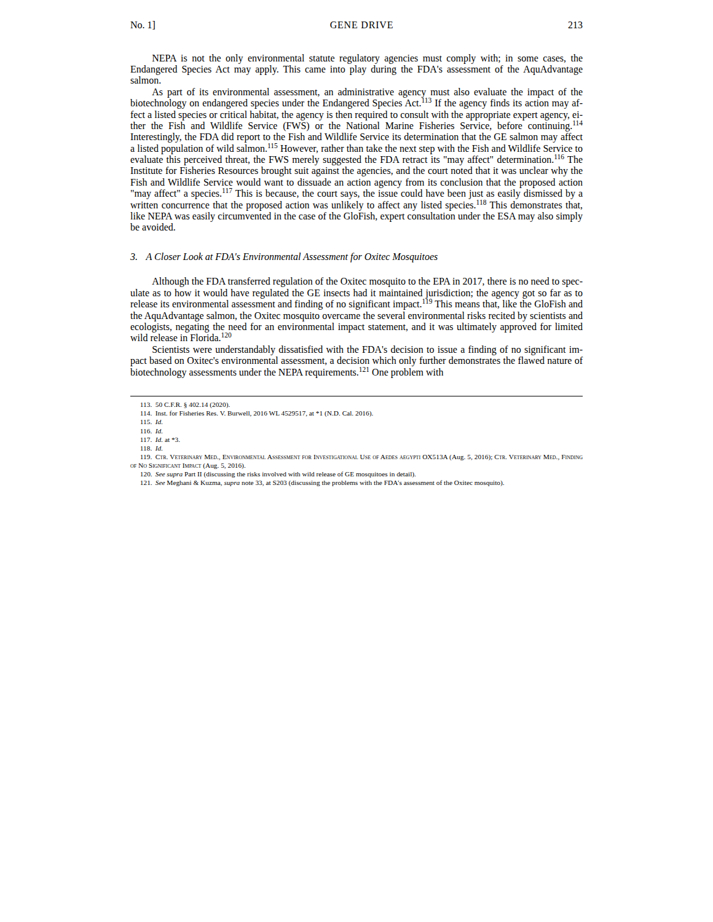No. 1] GENE DRIVE 213
NEPA is not the only environmental statute regulatory agencies must comply with; in some cases, the Endangered Species Act may apply. This came into play during the FDA's assessment of the AquAdvantage salmon.
As part of its environmental assessment, an administrative agency must also evaluate the impact of the biotechnology on endangered species under the Endangered Species Act.113 If the agency finds its action may affect a listed species or critical habitat, the agency is then required to consult with the appropriate expert agency, either the Fish and Wildlife Service (FWS) or the National Marine Fisheries Service, before continuing.114 Interestingly, the FDA did report to the Fish and Wildlife Service its determination that the GE salmon may affect a listed population of wild salmon.115 However, rather than take the next step with the Fish and Wildlife Service to evaluate this perceived threat, the FWS merely suggested the FDA retract its "may affect" determination.116 The Institute for Fisheries Resources brought suit against the agencies, and the court noted that it was unclear why the Fish and Wildlife Service would want to dissuade an action agency from its conclusion that the proposed action "may affect" a species.117 This is because, the court says, the issue could have been just as easily dismissed by a written concurrence that the proposed action was unlikely to affect any listed species.118 This demonstrates that, like NEPA was easily circumvented in the case of the GloFish, expert consultation under the ESA may also simply be avoided.
3. A Closer Look at FDA's Environmental Assessment for Oxitec Mosquitoes
Although the FDA transferred regulation of the Oxitec mosquito to the EPA in 2017, there is no need to speculate as to how it would have regulated the GE insects had it maintained jurisdiction; the agency got so far as to release its environmental assessment and finding of no significant impact.119 This means that, like the GloFish and the AquAdvantage salmon, the Oxitec mosquito overcame the several environmental risks recited by scientists and ecologists, negating the need for an environmental impact statement, and it was ultimately approved for limited wild release in Florida.120
Scientists were understandably dissatisfied with the FDA's decision to issue a finding of no significant impact based on Oxitec's environmental assessment, a decision which only further demonstrates the flawed nature of biotechnology assessments under the NEPA requirements.121 One problem with
50 C.F.R. § 402.14 (2020).
Inst. for Fisheries Res. V. Burwell, 2016 WL 4529517, at *1 (N.D. Cal. 2016).
Id.
Id.
Id. at *3.
Id.
Ctr. Veterinary Med., Environmental Assessment for Investigational Use of Aedes aegypti OX513A (Aug. 5, 2016); Ctr. Veterinary Med., Finding of No Significant Impact (Aug. 5, 2016).
See supra Part II (discussing the risks involved with wild release of GE mosquitoes in detail).
See Meghani & Kuzma, supra note 33, at S203 (discussing the problems with the FDA's assessment of the Oxitec mosquito).